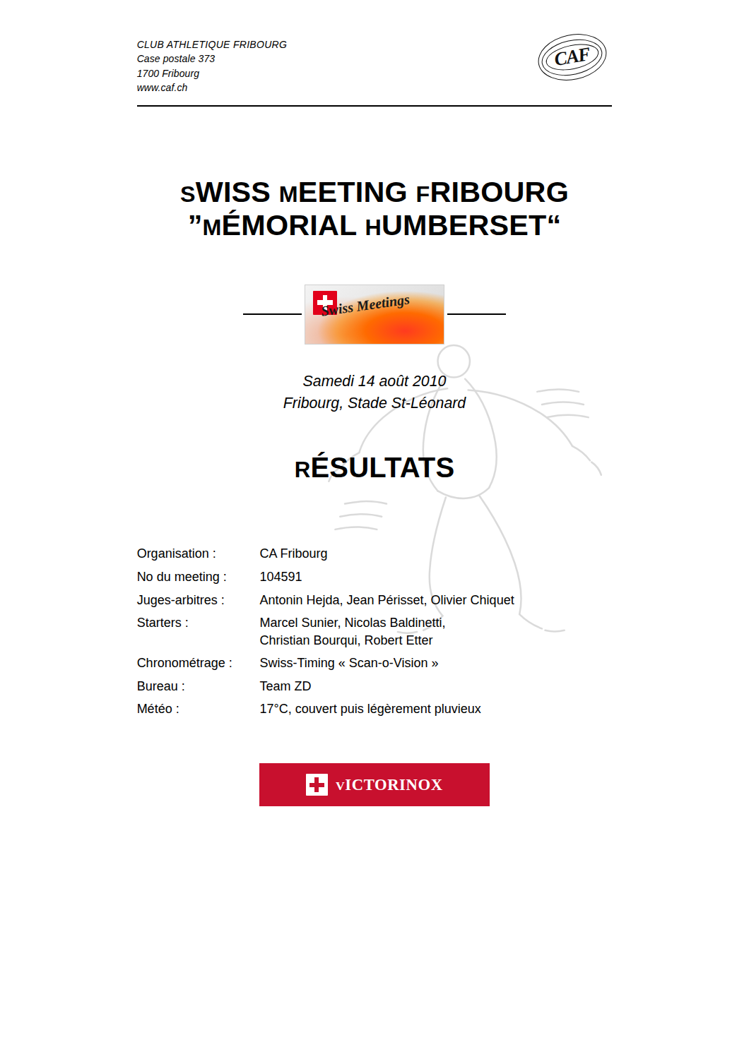CLUB ATHLETIQUE FRIBOURG
Case postale 373
1700 Fribourg
www.caf.ch
CAF
SWISS MEETING FRIBOURG ”MÉMORIAL HUMBERSET“
Swiss Meetings
Samedi 14 août 2010
Fribourg, Stade St-Léonard
RÉSULTATS
| Organisation : | CA Fribourg |
| No du meeting : | 104591 |
| Juges-arbitres : | Antonin Hejda, Jean Périsset, Olivier Chiquet |
| Starters : | Marcel Sunier, Nicolas Baldinetti, Christian Bourqui, Robert Etter |
| Chronométrage : | Swiss-Timing « Scan-o-Vision » |
| Bureau : | Team ZD |
| Météo : | 17°C, couvert puis légèrement pluvieux |
VICTORINOX